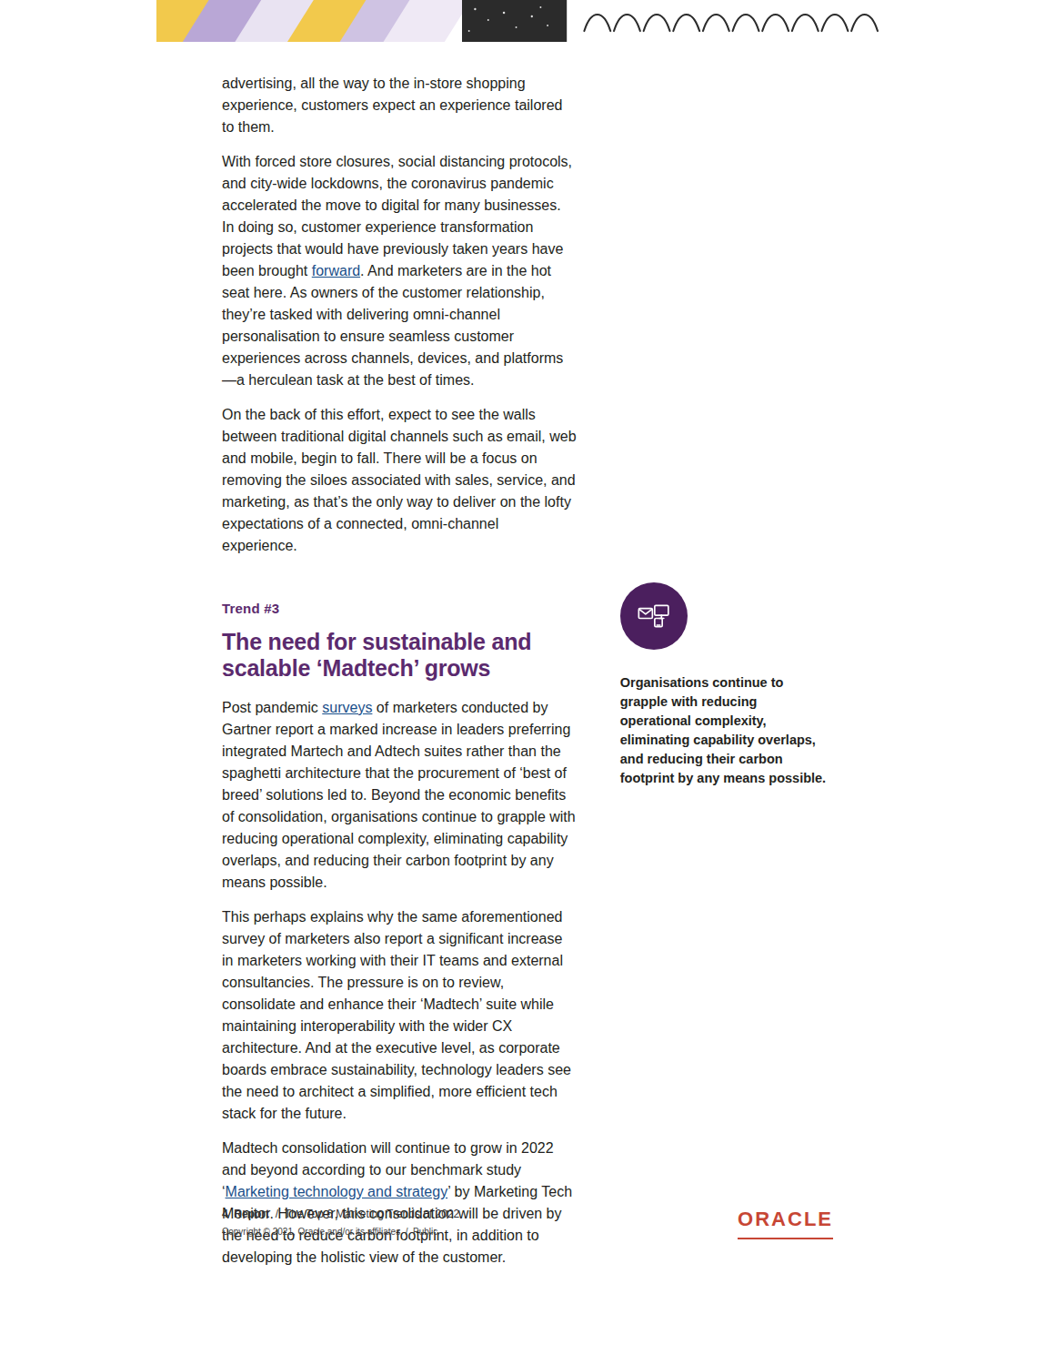advertising, all the way to the in-store shopping experience, customers expect an experience tailored to them.
With forced store closures, social distancing protocols, and city-wide lockdowns, the coronavirus pandemic accelerated the move to digital for many businesses. In doing so, customer experience transformation projects that would have previously taken years have been brought forward. And marketers are in the hot seat here. As owners of the customer relationship, they’re tasked with delivering omni-channel personalisation to ensure seamless customer experiences across channels, devices, and platforms—a herculean task at the best of times.
On the back of this effort, expect to see the walls between traditional digital channels such as email, web and mobile, begin to fall. There will be a focus on removing the siloes associated with sales, service, and marketing, as that’s the only way to deliver on the lofty expectations of a connected, omni-channel experience.
Trend #3
The need for sustainable and scalable ‘Madtech’ grows
Post pandemic surveys of marketers conducted by Gartner report a marked increase in leaders preferring integrated Martech and Adtech suites rather than the spaghetti architecture that the procurement of ‘best of breed’ solutions led to. Beyond the economic benefits of consolidation, organisations continue to grapple with reducing operational complexity, eliminating capability overlaps, and reducing their carbon footprint by any means possible.
This perhaps explains why the same aforementioned survey of marketers also report a significant increase in marketers working with their IT teams and external consultancies. The pressure is on to review, consolidate and enhance their ‘Madtech’ suite while maintaining interoperability with the wider CX architecture. And at the executive level, as corporate boards embrace sustainability, technology leaders see the need to architect a simplified, more efficient tech stack for the future.
Madtech consolidation will continue to grow in 2022 and beyond according to our benchmark study ‘Marketing technology and strategy’ by Marketing Tech Monitor. However, this consolidation will be driven by the need to reduce carbon footprint, in addition to developing the holistic view of the customer.
Organisations continue to grapple with reducing operational complexity, eliminating capability overlaps, and reducing their carbon footprint by any means possible.
4 Report / The Top 6 Marketing Trends of 2022
Copyright © 2021, Oracle and/or its affiliates / Public
ORACLE